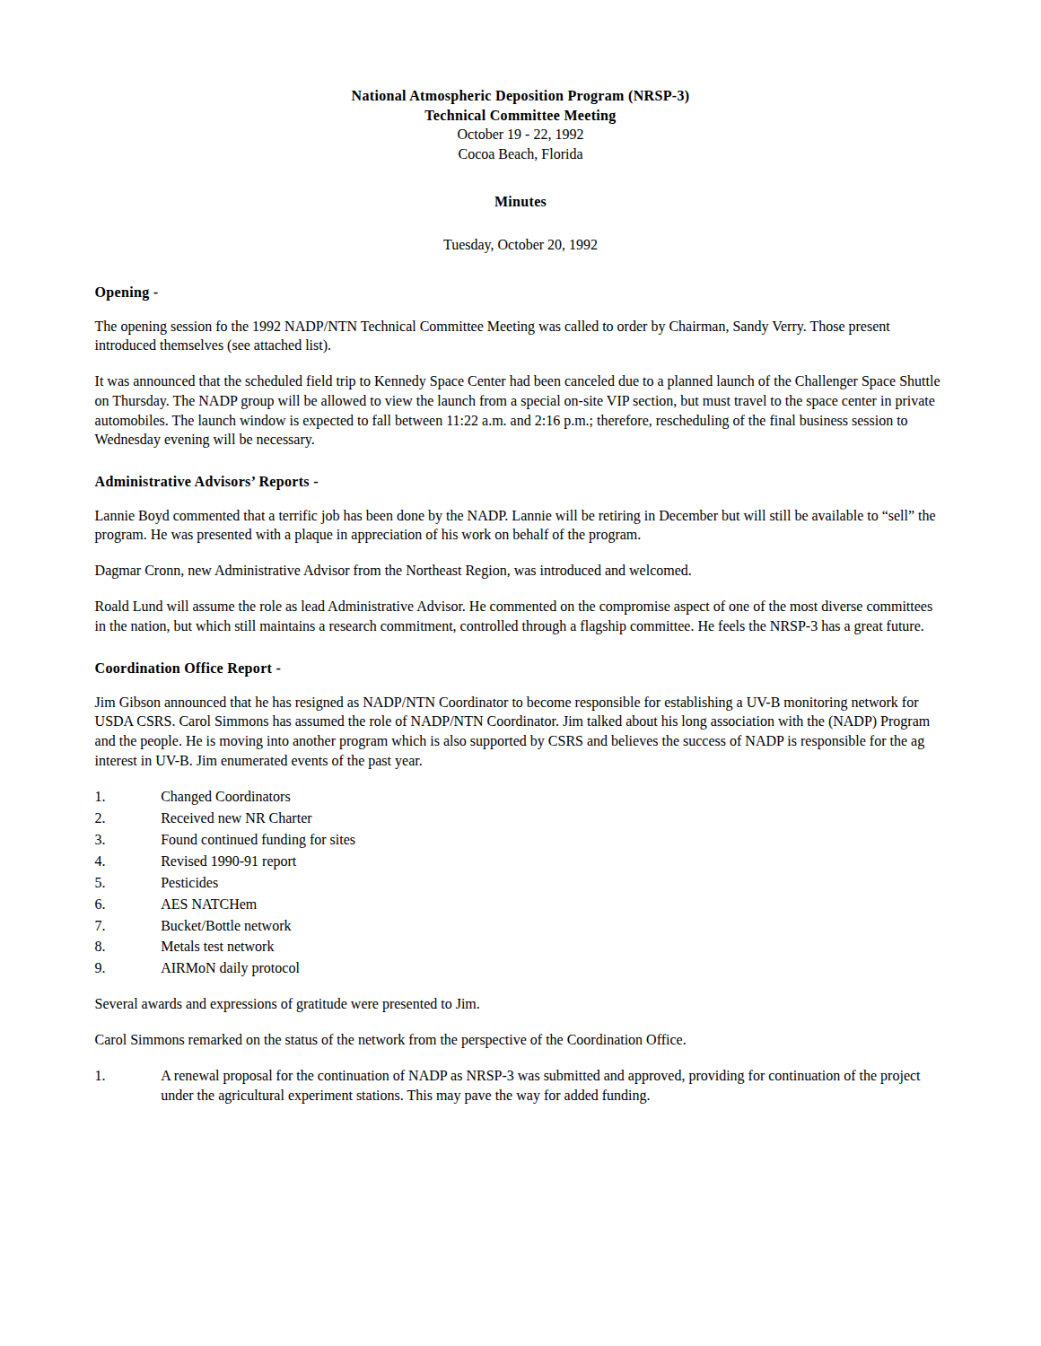National Atmospheric Deposition Program (NRSP-3)
Technical Committee Meeting
October 19 - 22, 1992
Cocoa Beach, Florida
Minutes
Tuesday, October 20, 1992
Opening -
The opening session fo the 1992 NADP/NTN Technical Committee Meeting was called to order by Chairman, Sandy Verry. Those present introduced themselves (see attached list).
It was announced that the scheduled field trip to Kennedy Space Center had been canceled due to a planned launch of the Challenger Space Shuttle on Thursday. The NADP group will be allowed to view the launch from a special on-site VIP section, but must travel to the space center in private automobiles. The launch window is expected to fall between 11:22 a.m. and 2:16 p.m.; therefore, rescheduling of the final business session to Wednesday evening will be necessary.
Administrative Advisors’ Reports -
Lannie Boyd commented that a terrific job has been done by the NADP. Lannie will be retiring in December but will still be available to “sell” the program. He was presented with a plaque in appreciation of his work on behalf of the program.
Dagmar Cronn, new Administrative Advisor from the Northeast Region, was introduced and welcomed.
Roald Lund will assume the role as lead Administrative Advisor. He commented on the compromise aspect of one of the most diverse committees in the nation, but which still maintains a research commitment, controlled through a flagship committee. He feels the NRSP-3 has a great future.
Coordination Office Report -
Jim Gibson announced that he has resigned as NADP/NTN Coordinator to become responsible for establishing a UV-B monitoring network for USDA CSRS. Carol Simmons has assumed the role of NADP/NTN Coordinator. Jim talked about his long association with the (NADP) Program and the people. He is moving into another program which is also supported by CSRS and believes the success of NADP is responsible for the ag interest in UV-B. Jim enumerated events of the past year.
1. Changed Coordinators
2. Received new NR Charter
3. Found continued funding for sites
4. Revised 1990-91 report
5. Pesticides
6. AES NATCHem
7. Bucket/Bottle network
8. Metals test network
9. AIRMoN daily protocol
Several awards and expressions of gratitude were presented to Jim.
Carol Simmons remarked on the status of the network from the perspective of the Coordination Office.
1. A renewal proposal for the continuation of NADP as NRSP-3 was submitted and approved, providing for continuation of the project under the agricultural experiment stations. This may pave the way for added funding.